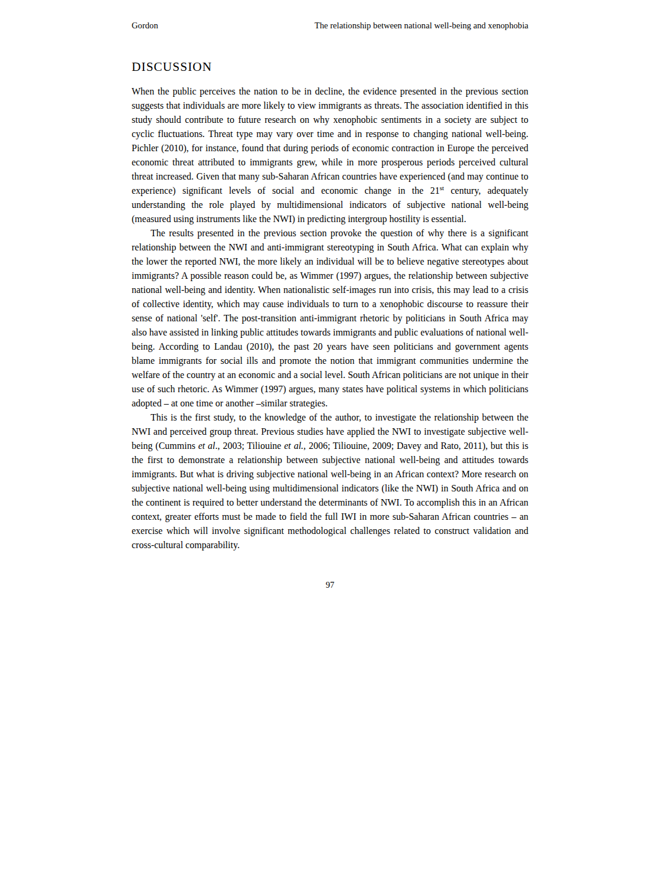Gordon The relationship between national well-being and xenophobia
DISCUSSION
When the public perceives the nation to be in decline, the evidence presented in the previous section suggests that individuals are more likely to view immigrants as threats. The association identified in this study should contribute to future research on why xenophobic sentiments in a society are subject to cyclic fluctuations. Threat type may vary over time and in response to changing national well-being. Pichler (2010), for instance, found that during periods of economic contraction in Europe the perceived economic threat attributed to immigrants grew, while in more prosperous periods perceived cultural threat increased. Given that many sub-Saharan African countries have experienced (and may continue to experience) significant levels of social and economic change in the 21st century, adequately understanding the role played by multidimensional indicators of subjective national well-being (measured using instruments like the NWI) in predicting intergroup hostility is essential.
The results presented in the previous section provoke the question of why there is a significant relationship between the NWI and anti-immigrant stereotyping in South Africa. What can explain why the lower the reported NWI, the more likely an individual will be to believe negative stereotypes about immigrants? A possible reason could be, as Wimmer (1997) argues, the relationship between subjective national well-being and identity. When nationalistic self-images run into crisis, this may lead to a crisis of collective identity, which may cause individuals to turn to a xenophobic discourse to reassure their sense of national 'self'. The post-transition anti-immigrant rhetoric by politicians in South Africa may also have assisted in linking public attitudes towards immigrants and public evaluations of national well-being. According to Landau (2010), the past 20 years have seen politicians and government agents blame immigrants for social ills and promote the notion that immigrant communities undermine the welfare of the country at an economic and a social level. South African politicians are not unique in their use of such rhetoric. As Wimmer (1997) argues, many states have political systems in which politicians adopted – at one time or another –similar strategies.
This is the first study, to the knowledge of the author, to investigate the relationship between the NWI and perceived group threat. Previous studies have applied the NWI to investigate subjective well-being (Cummins et al., 2003; Tiliouine et al., 2006; Tiliouine, 2009; Davey and Rato, 2011), but this is the first to demonstrate a relationship between subjective national well-being and attitudes towards immigrants. But what is driving subjective national well-being in an African context? More research on subjective national well-being using multidimensional indicators (like the NWI) in South Africa and on the continent is required to better understand the determinants of NWI. To accomplish this in an African context, greater efforts must be made to field the full IWI in more sub-Saharan African countries – an exercise which will involve significant methodological challenges related to construct validation and cross-cultural comparability.
97